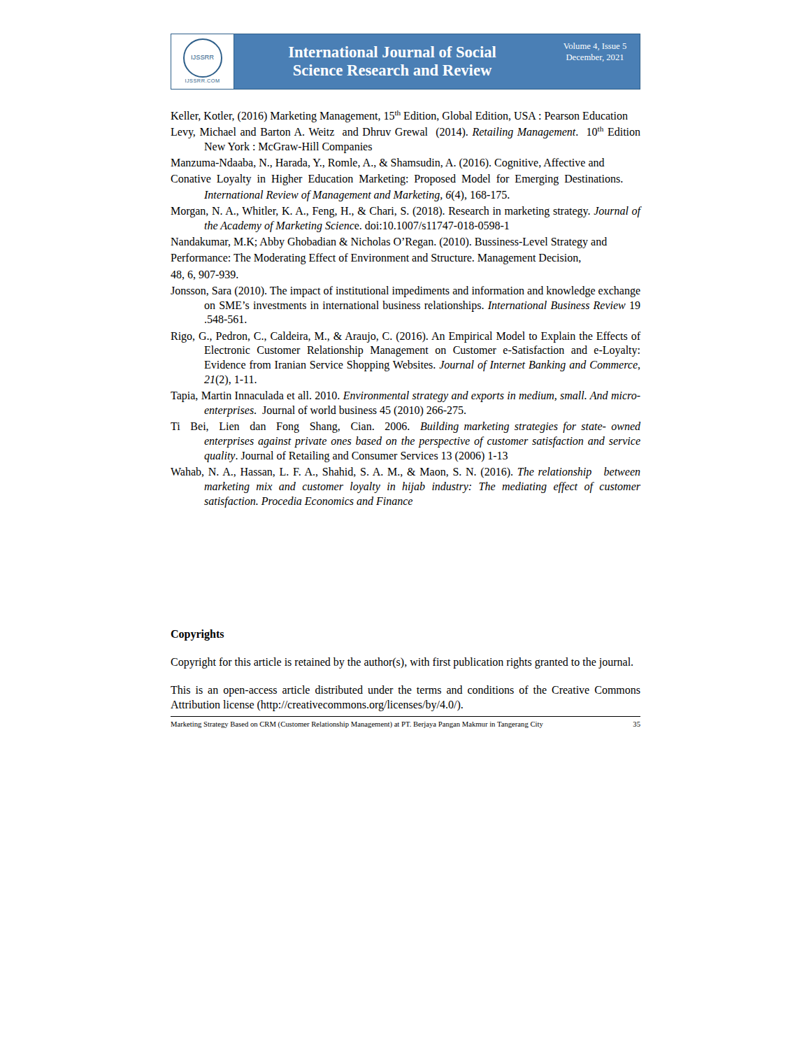IJSSRR
IJSSRR.COM
International Journal of Social Science Research and Review
Volume 4, Issue 5 December, 2021
Keller, Kotler, (2016) Marketing Management, 15th Edition, Global Edition, USA : Pearson Education
Levy, Michael and Barton A. Weitz and Dhruv Grewal (2014). Retailing Management. 10th Edition New York : McGraw-Hill Companies
Manzuma-Ndaaba, N., Harada, Y., Romle, A., & Shamsudin, A. (2016). Cognitive, Affective and
Conative Loyalty in Higher Education Marketing: Proposed Model for Emerging Destinations.
International Review of Management and Marketing, 6(4), 168-175.
Morgan, N. A., Whitler, K. A., Feng, H., & Chari, S. (2018). Research in marketing strategy. Journal of the Academy of Marketing Science. doi:10.1007/s11747-018-0598-1
Nandakumar, M.K; Abby Ghobadian & Nicholas O’Regan. (2010). Bussiness-Level Strategy and
Performance: The Moderating Effect of Environment and Structure. Management Decision,
48, 6, 907-939.
Jonsson, Sara (2010). The impact of institutional impediments and information and knowledge exchange on SME’s investments in international business relationships. International Business Review 19 .548-561.
Rigo, G., Pedron, C., Caldeira, M., & Araujo, C. (2016). An Empirical Model to Explain the Effects of Electronic Customer Relationship Management on Customer e-Satisfaction and e-Loyalty: Evidence from Iranian Service Shopping Websites. Journal of Internet Banking and Commerce, 21(2), 1-11.
Tapia, Martin Innaculada et all. 2010. Environmental strategy and exports in medium, small. And micro-enterprises. Journal of world business 45 (2010) 266-275.
Ti Bei, Lien dan Fong Shang, Cian. 2006. Building marketing strategies for state- owned enterprises against private ones based on the perspective of customer satisfaction and service quality. Journal of Retailing and Consumer Services 13 (2006) 1-13
Wahab, N. A., Hassan, L. F. A., Shahid, S. A. M., & Maon, S. N. (2016). The relationship between marketing mix and customer loyalty in hijab industry: The mediating effect of customer satisfaction. Procedia Economics and Finance
Copyrights
Copyright for this article is retained by the author(s), with first publication rights granted to the journal.
This is an open-access article distributed under the terms and conditions of the Creative Commons Attribution license (http://creativecommons.org/licenses/by/4.0/).
Marketing Strategy Based on CRM (Customer Relationship Management) at PT. Berjaya Pangan Makmur in Tangerang City 35